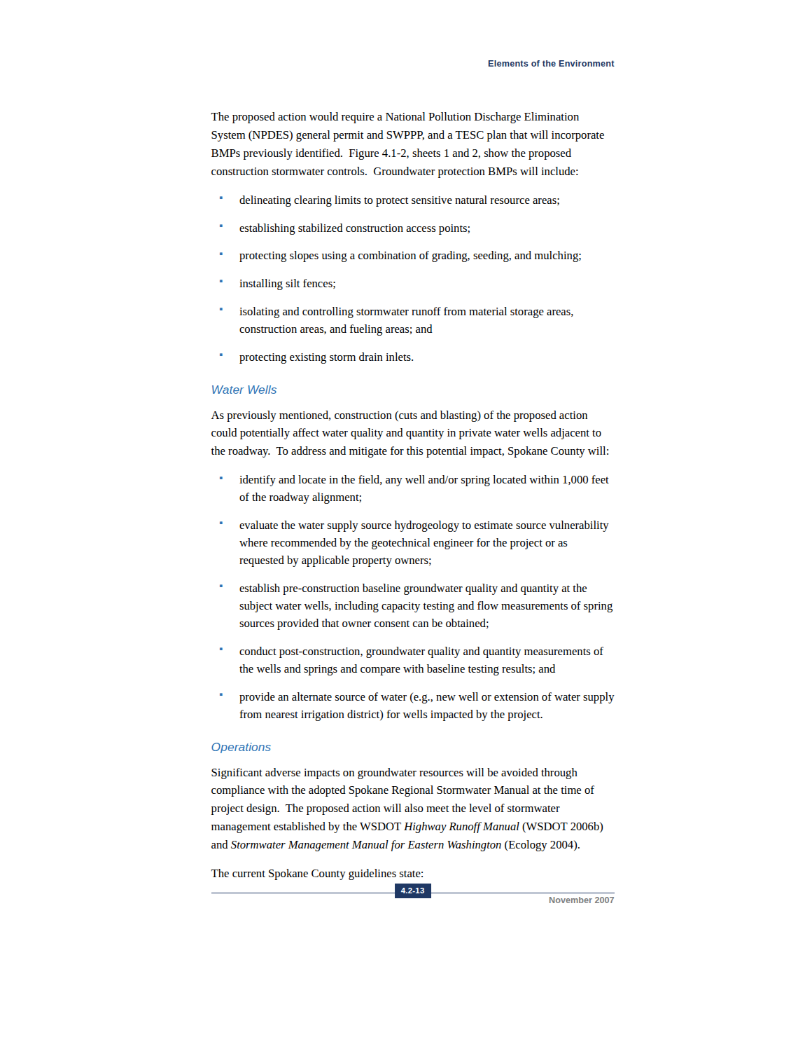Elements of the Environment
The proposed action would require a National Pollution Discharge Elimination System (NPDES) general permit and SWPPP, and a TESC plan that will incorporate BMPs previously identified. Figure 4.1-2, sheets 1 and 2, show the proposed construction stormwater controls. Groundwater protection BMPs will include:
delineating clearing limits to protect sensitive natural resource areas;
establishing stabilized construction access points;
protecting slopes using a combination of grading, seeding, and mulching;
installing silt fences;
isolating and controlling stormwater runoff from material storage areas, construction areas, and fueling areas; and
protecting existing storm drain inlets.
Water Wells
As previously mentioned, construction (cuts and blasting) of the proposed action could potentially affect water quality and quantity in private water wells adjacent to the roadway. To address and mitigate for this potential impact, Spokane County will:
identify and locate in the field, any well and/or spring located within 1,000 feet of the roadway alignment;
evaluate the water supply source hydrogeology to estimate source vulnerability where recommended by the geotechnical engineer for the project or as requested by applicable property owners;
establish pre-construction baseline groundwater quality and quantity at the subject water wells, including capacity testing and flow measurements of spring sources provided that owner consent can be obtained;
conduct post-construction, groundwater quality and quantity measurements of the wells and springs and compare with baseline testing results; and
provide an alternate source of water (e.g., new well or extension of water supply from nearest irrigation district) for wells impacted by the project.
Operations
Significant adverse impacts on groundwater resources will be avoided through compliance with the adopted Spokane Regional Stormwater Manual at the time of project design. The proposed action will also meet the level of stormwater management established by the WSDOT Highway Runoff Manual (WSDOT 2006b) and Stormwater Management Manual for Eastern Washington (Ecology 2004).
The current Spokane County guidelines state:
4.2-13
November 2007